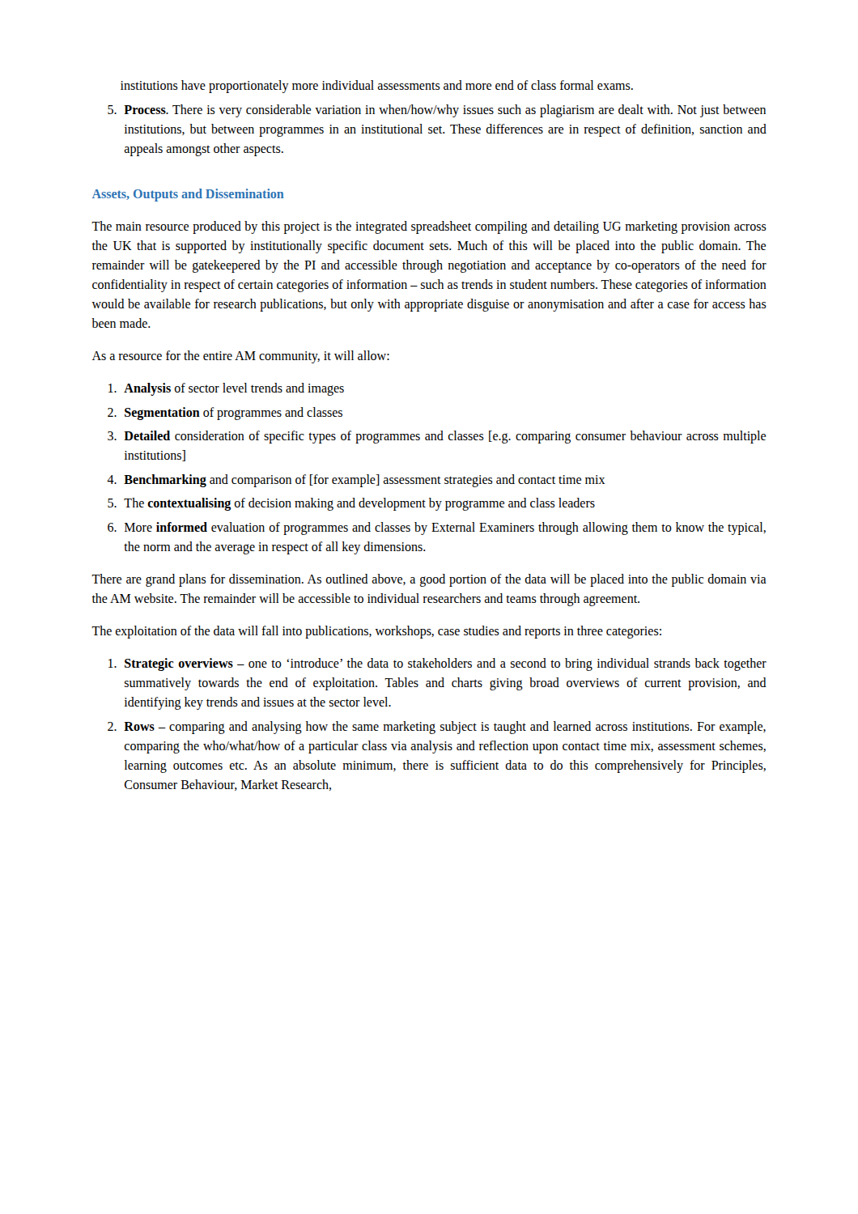institutions have proportionately more individual assessments and more end of class formal exams.
Process. There is very considerable variation in when/how/why issues such as plagiarism are dealt with. Not just between institutions, but between programmes in an institutional set. These differences are in respect of definition, sanction and appeals amongst other aspects.
Assets, Outputs and Dissemination
The main resource produced by this project is the integrated spreadsheet compiling and detailing UG marketing provision across the UK that is supported by institutionally specific document sets. Much of this will be placed into the public domain. The remainder will be gatekeepered by the PI and accessible through negotiation and acceptance by co-operators of the need for confidentiality in respect of certain categories of information – such as trends in student numbers. These categories of information would be available for research publications, but only with appropriate disguise or anonymisation and after a case for access has been made.
As a resource for the entire AM community, it will allow:
Analysis of sector level trends and images
Segmentation of programmes and classes
Detailed consideration of specific types of programmes and classes [e.g. comparing consumer behaviour across multiple institutions]
Benchmarking and comparison of [for example] assessment strategies and contact time mix
The contextualising of decision making and development by programme and class leaders
More informed evaluation of programmes and classes by External Examiners through allowing them to know the typical, the norm and the average in respect of all key dimensions.
There are grand plans for dissemination. As outlined above, a good portion of the data will be placed into the public domain via the AM website. The remainder will be accessible to individual researchers and teams through agreement.
The exploitation of the data will fall into publications, workshops, case studies and reports in three categories:
Strategic overviews – one to ‘introduce’ the data to stakeholders and a second to bring individual strands back together summatively towards the end of exploitation. Tables and charts giving broad overviews of current provision, and identifying key trends and issues at the sector level.
Rows – comparing and analysing how the same marketing subject is taught and learned across institutions. For example, comparing the who/what/how of a particular class via analysis and reflection upon contact time mix, assessment schemes, learning outcomes etc. As an absolute minimum, there is sufficient data to do this comprehensively for Principles, Consumer Behaviour, Market Research,